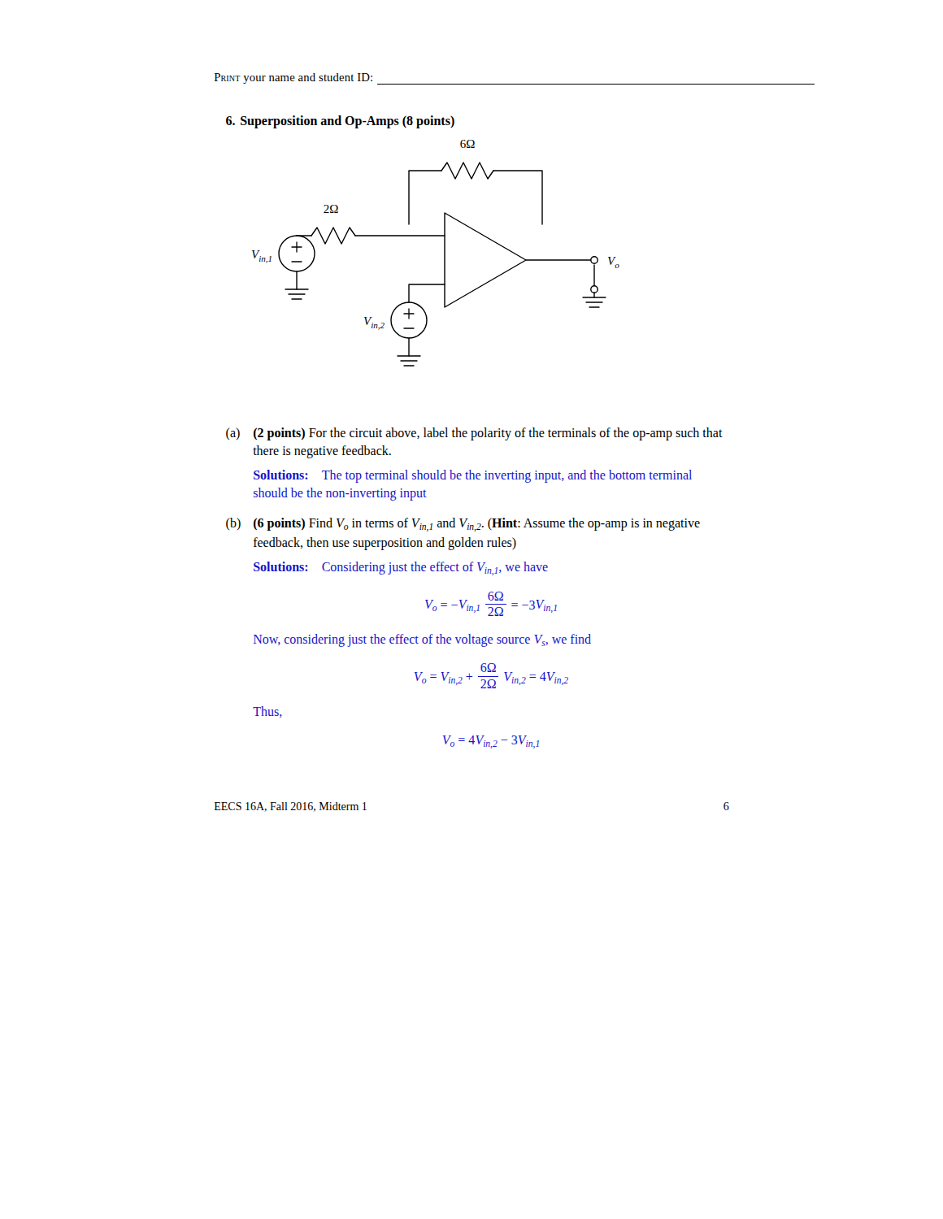Print your name and student ID:
6. Superposition and Op-Amps (8 points)
6Ω 2Ω Vo Vin,2 Vin,1
(a) (2 points) For the circuit above, label the polarity of the terminals of the op-amp such that there is negative feedback.
Solutions: The top terminal should be the inverting input, and the bottom terminal should be the non-inverting input
(b) (6 points) Find Vo in terms of Vin,1 and Vin,2. (Hint: Assume the op-amp is in negative feedback, then use superposition and golden rules)
Solutions: Considering just the effect of Vin,1, we have
Vo = −Vin,1 6Ω 2Ω = −3Vin,1
Now, considering just the effect of the voltage source Vs, we find
Vo = Vin,2 + 6Ω 2Ω Vin,2 = 4Vin,2
Thus,
Vo = 4Vin,2 − 3Vin,1
EECS 16A, Fall 2016, Midterm 1 6